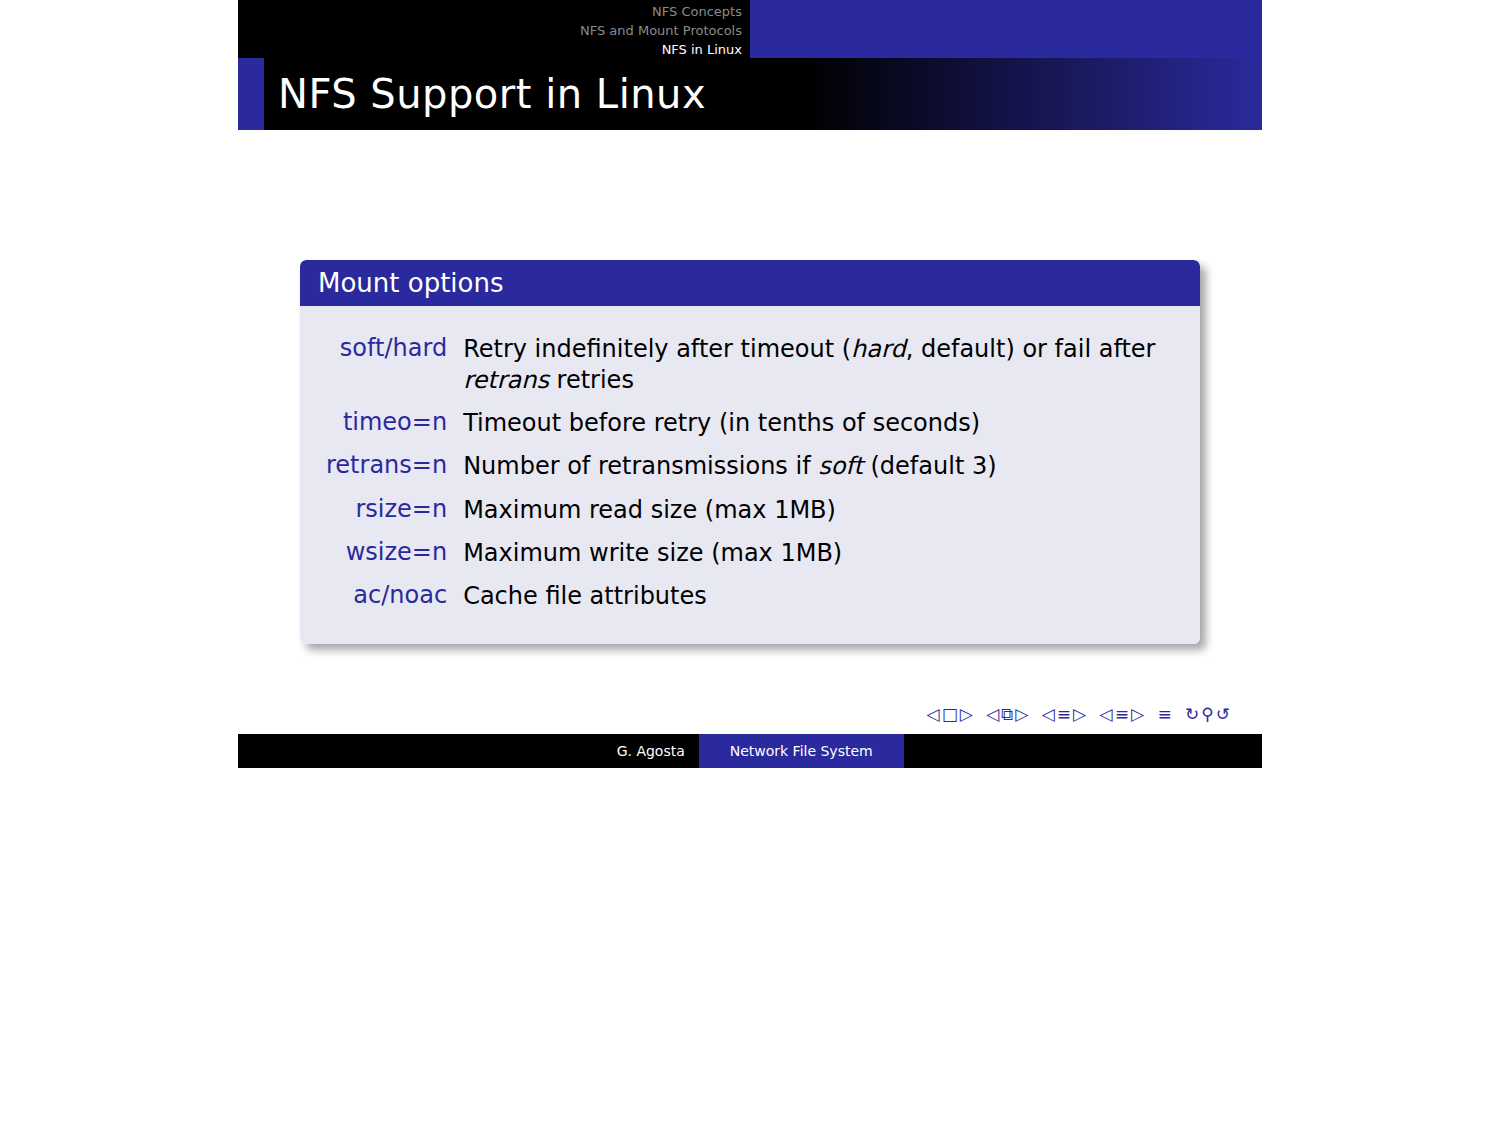NFS Concepts
NFS and Mount Protocols
NFS in Linux
NFS Support in Linux
Mount options
| soft/hard | Retry indefinitely after timeout ( hard , default) or fail after retrans retries |
| timeo=n | Timeout before retry (in tenths of seconds) |
| retrans=n | Number of retransmissions if soft (default 3) |
| rsize=n | Maximum read size (max 1MB) |
| wsize=n | Maximum write size (max 1MB) |
| ac/noac | Cache file attributes |
◁□▷ ◁⧉▷ ◁≡▷ ◁≡▷ ≡ ↻⚲↺
G. Agosta
Network File System